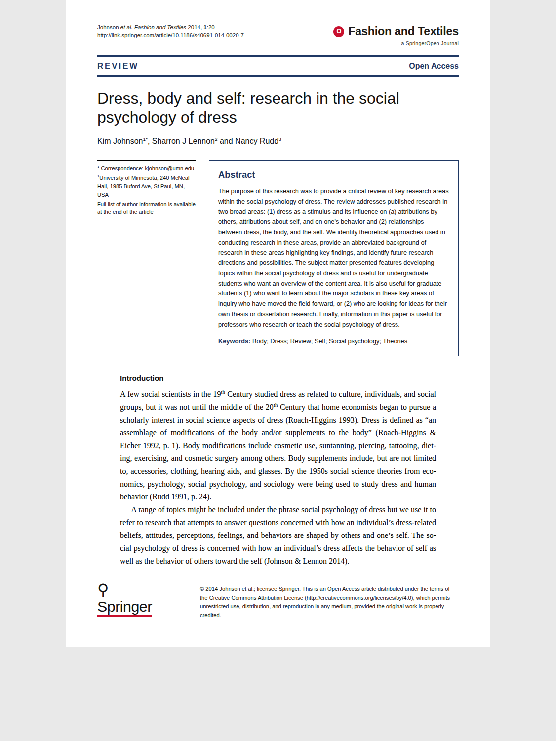Johnson et al. Fashion and Textiles 2014, 1:20
http://link.springer.com/article/10.1186/s40691-014-0020-7
O Fashion and Textiles
a SpringerOpen Journal
REVIEW
Open Access
Dress, body and self: research in the social
psychology of dress
Kim Johnson1*, Sharron J Lennon2 and Nancy Rudd3
* Correspondence: kjohnson@umn.edu
1University of Minnesota, 240 McNeal Hall, 1985 Buford Ave, St Paul, MN, USA
Full list of author information is available at the end of the article
Abstract
The purpose of this research was to provide a critical review of key research areas within the social psychology of dress. The review addresses published research in two broad areas: (1) dress as a stimulus and its influence on (a) attributions by others, attributions about self, and on one's behavior and (2) relationships between dress, the body, and the self. We identify theoretical approaches used in conducting research in these areas, provide an abbreviated background of research in these areas highlighting key findings, and identify future research directions and possibilities. The subject matter presented features developing topics within the social psychology of dress and is useful for undergraduate students who want an overview of the content area. It is also useful for graduate students (1) who want to learn about the major scholars in these key areas of inquiry who have moved the field forward, or (2) who are looking for ideas for their own thesis or dissertation research. Finally, information in this paper is useful for professors who research or teach the social psychology of dress.
Keywords: Body; Dress; Review; Self; Social psychology; Theories
Introduction
A few social scientists in the 19th Century studied dress as related to culture, individuals, and social groups, but it was not until the middle of the 20th Century that home economists began to pursue a scholarly interest in social science aspects of dress (Roach-Higgins 1993). Dress is defined as “an assemblage of modifications of the body and/or supplements to the body” (Roach-Higgins & Eicher 1992, p. 1). Body modifications include cosmetic use, suntanning, piercing, tattooing, dieting, exercising, and cosmetic surgery among others. Body supplements include, but are not limited to, accessories, clothing, hearing aids, and glasses. By the 1950s social science theories from economics, psychology, social psychology, and sociology were being used to study dress and human behavior (Rudd 1991, p. 24).
A range of topics might be included under the phrase social psychology of dress but we use it to refer to research that attempts to answer questions concerned with how an individual’s dress-related beliefs, attitudes, perceptions, feelings, and behaviors are shaped by others and one’s self. The social psychology of dress is concerned with how an individual’s dress affects the behavior of self as well as the behavior of others toward the self (Johnson & Lennon 2014).
⚲ Springer
© 2014 Johnson et al.; licensee Springer. This is an Open Access article distributed under the terms of the Creative Commons Attribution License (http://creativecommons.org/licenses/by/4.0), which permits unrestricted use, distribution, and reproduction in any medium, provided the original work is properly credited.